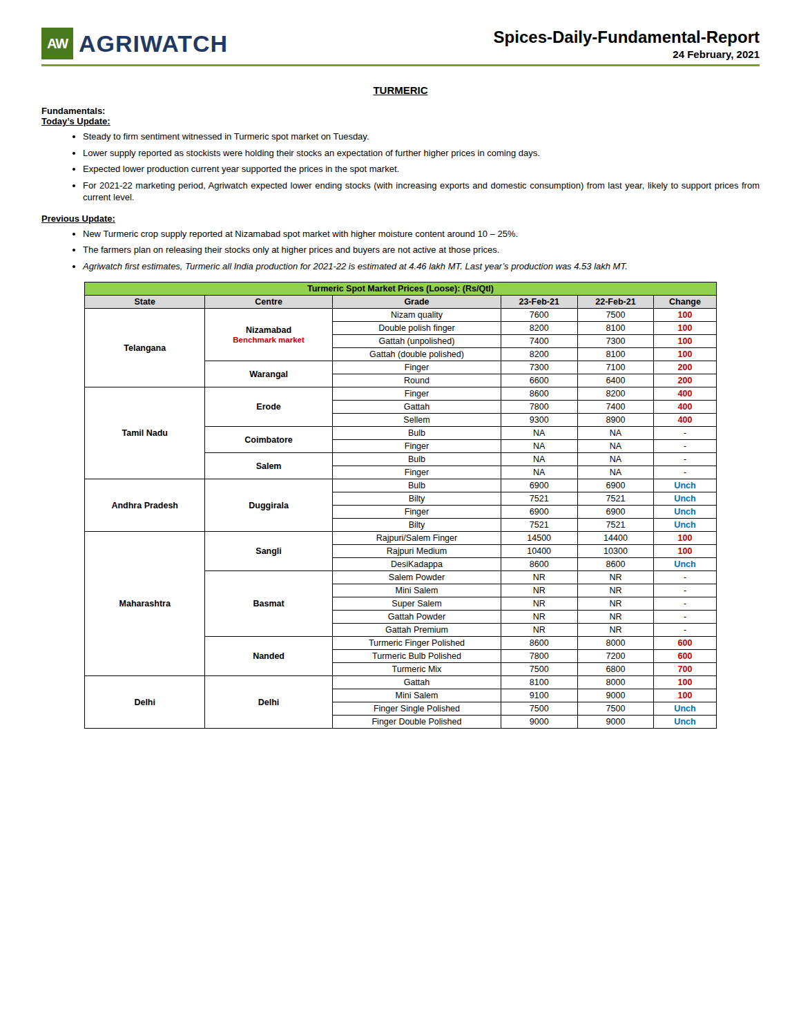AW
AGRIWATCH
Spices-Daily-Fundamental-Report
24 February, 2021
TURMERIC
Fundamentals:
Today’s Update:
Steady to firm sentiment witnessed in Turmeric spot market on Tuesday.
Lower supply reported as stockists were holding their stocks an expectation of further higher prices in coming days.
Expected lower production current year supported the prices in the spot market.
For 2021-22 marketing period, Agriwatch expected lower ending stocks (with increasing exports and domestic consumption) from last year, likely to support prices from current level.
Previous Update:
New Turmeric crop supply reported at Nizamabad spot market with higher moisture content around 10 – 25%.
The farmers plan on releasing their stocks only at higher prices and buyers are not active at those prices.
Agriwatch first estimates, Turmeric all India production for 2021-22 is estimated at 4.46 lakh MT. Last year’s production was 4.53 lakh MT.
Turmeric Spot Market Prices (Loose): (Rs/Qtl)
| State | Centre | Grade | 23-Feb-21 | 22-Feb-21 | Change |
| --- | --- | --- | --- | --- | --- |
| Telangana | Nizamabad Benchmark market | Nizam quality | 7600 | 7500 | 100 |
| Double polish finger | 8200 | 8100 | 100 |
| Gattah (unpolished) | 7400 | 7300 | 100 |
| Gattah (double polished) | 8200 | 8100 | 100 |
| Warangal | Finger | 7300 | 7100 | 200 |
| Round | 6600 | 6400 | 200 |
| Tamil Nadu | Erode | Finger | 8600 | 8200 | 400 |
| Gattah | 7800 | 7400 | 400 |
| Sellem | 9300 | 8900 | 400 |
| Coimbatore | Bulb | NA | NA | - |
| Finger | NA | NA | - |
| Salem | Bulb | NA | NA | - |
| Finger | NA | NA | - |
| Andhra Pradesh | Duggirala | Bulb | 6900 | 6900 | Unch |
| Bilty | 7521 | 7521 | Unch |
| Finger | 6900 | 6900 | Unch |
| Bilty | 7521 | 7521 | Unch |
| Maharashtra | Sangli | Rajpuri/Salem Finger | 14500 | 14400 | 100 |
| Rajpuri Medium | 10400 | 10300 | 100 |
| DesiKadappa | 8600 | 8600 | Unch |
| Basmat | Salem Powder | NR | NR | - |
| Mini Salem | NR | NR | - |
| Super Salem | NR | NR | - |
| Gattah Powder | NR | NR | - |
| Gattah Premium | NR | NR | - |
| Nanded | Turmeric Finger Polished | 8600 | 8000 | 600 |
| Turmeric Bulb Polished | 7800 | 7200 | 600 |
| Turmeric Mix | 7500 | 6800 | 700 |
| Delhi | Delhi | Gattah | 8100 | 8000 | 100 |
| Mini Salem | 9100 | 9000 | 100 |
| Finger Single Polished | 7500 | 7500 | Unch |
| Finger Double Polished | 9000 | 9000 | Unch |